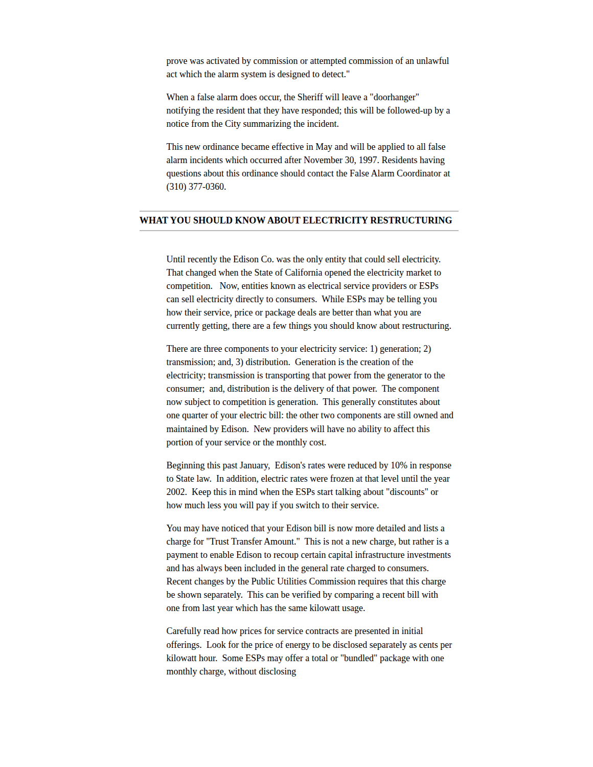prove was activated by commission or attempted commission of an unlawful act which the alarm system is designed to detect."
When a false alarm does occur, the Sheriff will leave a "doorhanger" notifying the resident that they have responded; this will be followed-up by a notice from the City summarizing the incident.
This new ordinance became effective in May and will be applied to all false alarm incidents which occurred after November 30, 1997. Residents having questions about this ordinance should contact the False Alarm Coordinator at (310) 377-0360.
WHAT YOU SHOULD KNOW ABOUT ELECTRICITY RESTRUCTURING
Until recently the Edison Co. was the only entity that could sell electricity. That changed when the State of California opened the electricity market to competition. Now, entities known as electrical service providers or ESPs can sell electricity directly to consumers. While ESPs may be telling you how their service, price or package deals are better than what you are currently getting, there are a few things you should know about restructuring.
There are three components to your electricity service: 1) generation; 2) transmission; and, 3) distribution. Generation is the creation of the electricity; transmission is transporting that power from the generator to the consumer; and, distribution is the delivery of that power. The component now subject to competition is generation. This generally constitutes about one quarter of your electric bill: the other two components are still owned and maintained by Edison. New providers will have no ability to affect this portion of your service or the monthly cost.
Beginning this past January, Edison's rates were reduced by 10% in response to State law. In addition, electric rates were frozen at that level until the year 2002. Keep this in mind when the ESPs start talking about "discounts" or how much less you will pay if you switch to their service.
You may have noticed that your Edison bill is now more detailed and lists a charge for "Trust Transfer Amount." This is not a new charge, but rather is a payment to enable Edison to recoup certain capital infrastructure investments and has always been included in the general rate charged to consumers. Recent changes by the Public Utilities Commission requires that this charge be shown separately. This can be verified by comparing a recent bill with one from last year which has the same kilowatt usage.
Carefully read how prices for service contracts are presented in initial offerings. Look for the price of energy to be disclosed separately as cents per kilowatt hour. Some ESPs may offer a total or "bundled" package with one monthly charge, without disclosing